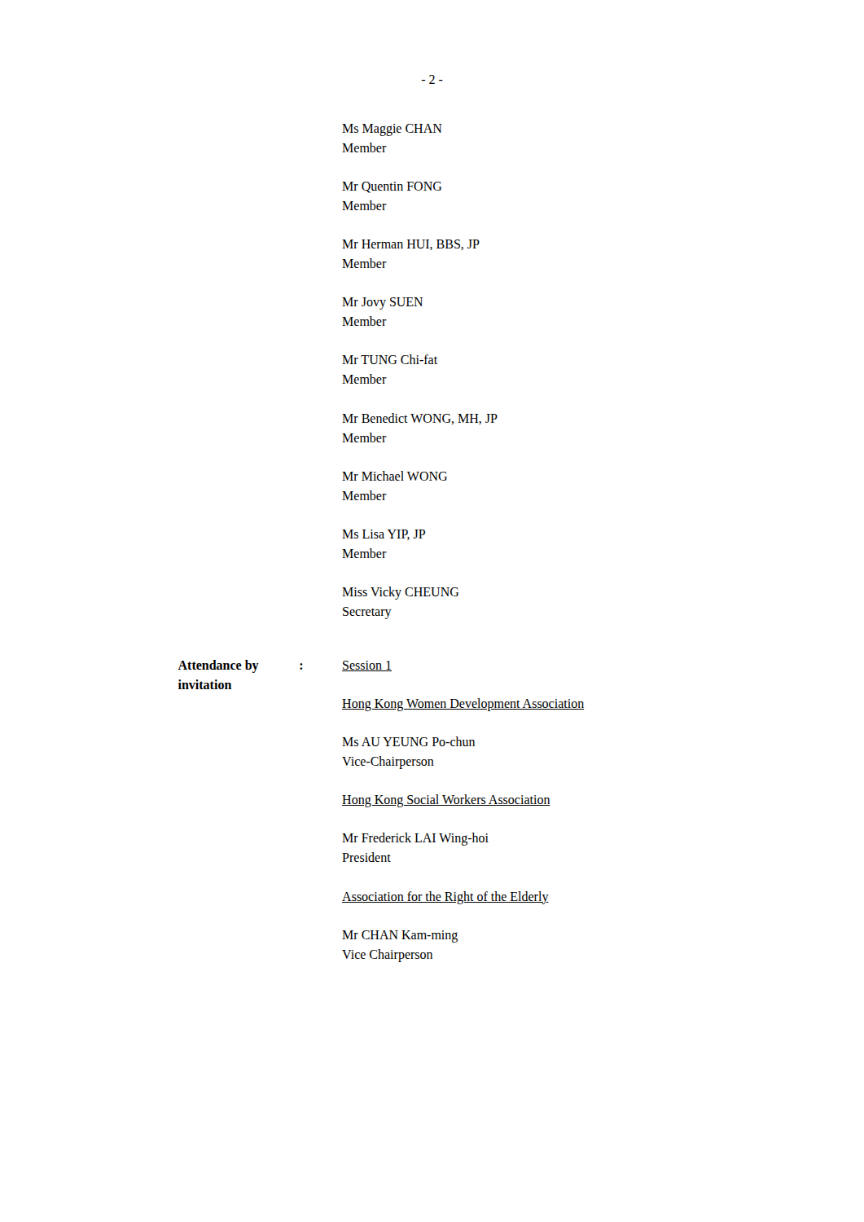- 2 -
Ms Maggie CHAN
Member
Mr Quentin FONG
Member
Mr Herman HUI, BBS, JP
Member
Mr Jovy SUEN
Member
Mr TUNG Chi-fat
Member
Mr Benedict WONG, MH, JP
Member
Mr Michael WONG
Member
Ms Lisa YIP, JP
Member
Miss Vicky CHEUNG
Secretary
Attendance by
invitation
:
Session 1
Hong Kong Women Development Association
Ms AU YEUNG Po-chun
Vice-Chairperson
Hong Kong Social Workers Association
Mr Frederick LAI Wing-hoi
President
Association for the Right of the Elderly
Mr CHAN Kam-ming
Vice Chairperson